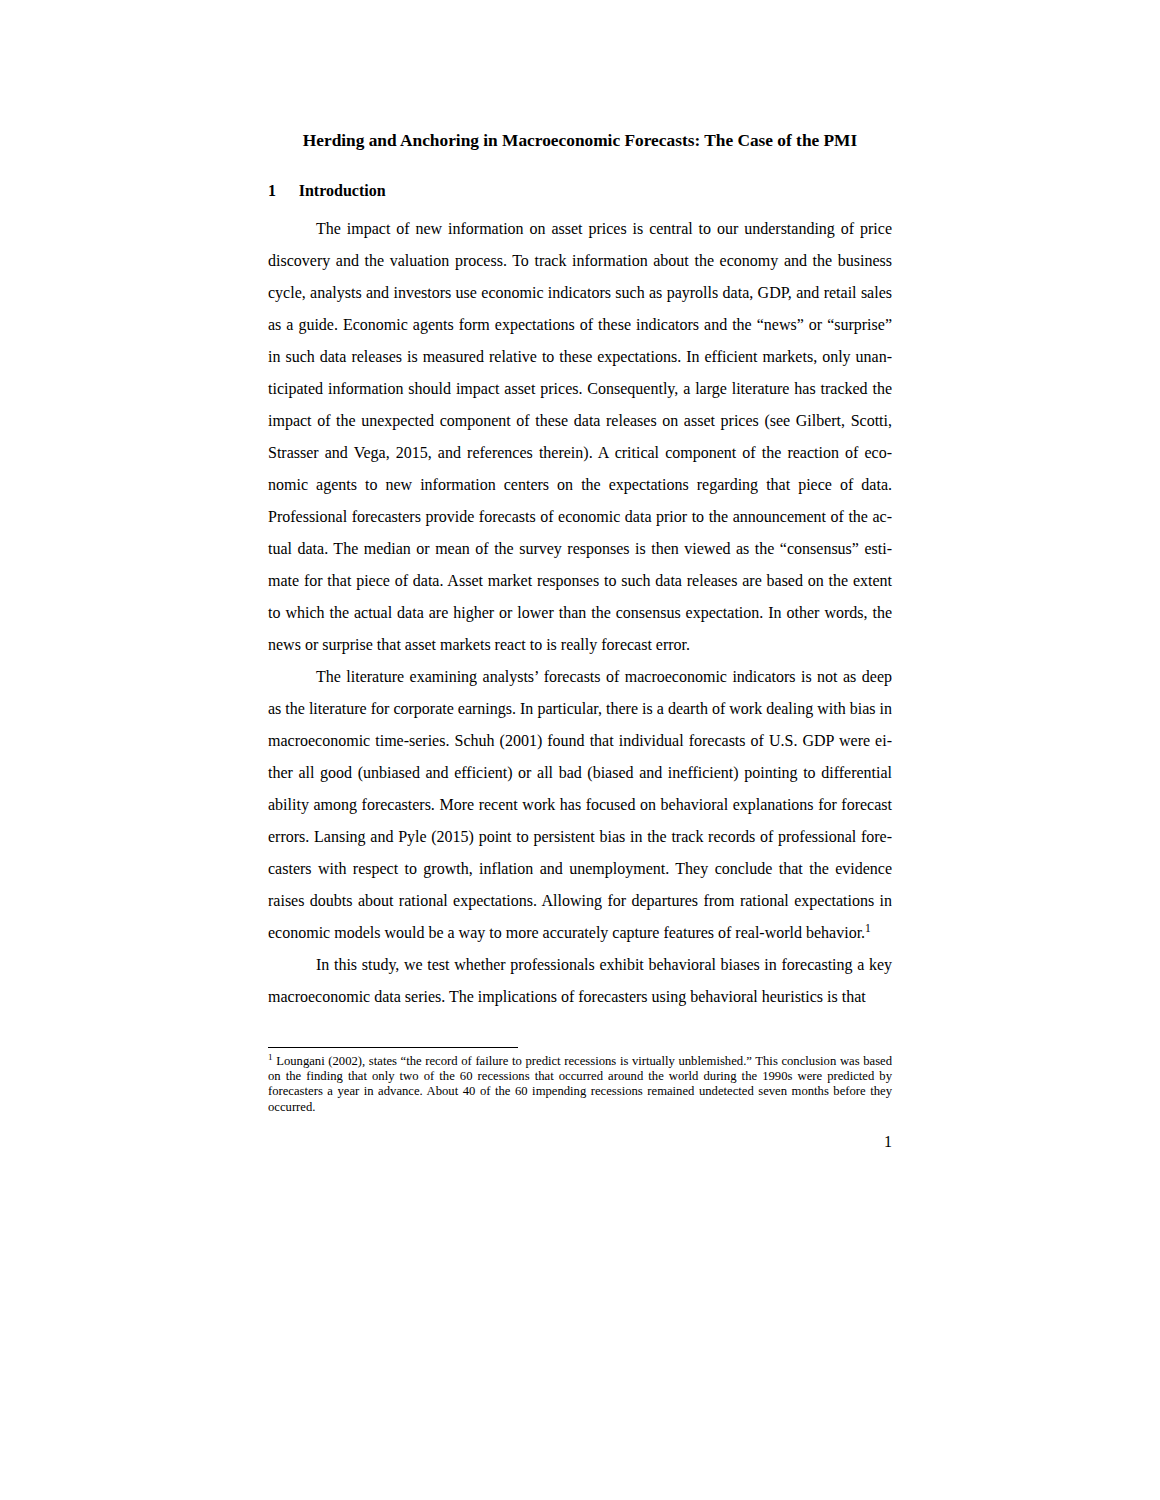Herding and Anchoring in Macroeconomic Forecasts: The Case of the PMI
1 Introduction
The impact of new information on asset prices is central to our understanding of price discovery and the valuation process. To track information about the economy and the business cycle, analysts and investors use economic indicators such as payrolls data, GDP, and retail sales as a guide. Economic agents form expectations of these indicators and the “news” or “surprise” in such data releases is measured relative to these expectations. In efficient markets, only unanticipated information should impact asset prices. Consequently, a large literature has tracked the impact of the unexpected component of these data releases on asset prices (see Gilbert, Scotti, Strasser and Vega, 2015, and references therein). A critical component of the reaction of economic agents to new information centers on the expectations regarding that piece of data. Professional forecasters provide forecasts of economic data prior to the announcement of the actual data. The median or mean of the survey responses is then viewed as the “consensus” estimate for that piece of data. Asset market responses to such data releases are based on the extent to which the actual data are higher or lower than the consensus expectation. In other words, the news or surprise that asset markets react to is really forecast error.
The literature examining analysts’ forecasts of macroeconomic indicators is not as deep as the literature for corporate earnings. In particular, there is a dearth of work dealing with bias in macroeconomic time-series. Schuh (2001) found that individual forecasts of U.S. GDP were either all good (unbiased and efficient) or all bad (biased and inefficient) pointing to differential ability among forecasters. More recent work has focused on behavioral explanations for forecast errors. Lansing and Pyle (2015) point to persistent bias in the track records of professional forecasters with respect to growth, inflation and unemployment. They conclude that the evidence raises doubts about rational expectations. Allowing for departures from rational expectations in economic models would be a way to more accurately capture features of real-world behavior.1
In this study, we test whether professionals exhibit behavioral biases in forecasting a key macroeconomic data series. The implications of forecasters using behavioral heuristics is that
1 Loungani (2002), states “the record of failure to predict recessions is virtually unblemished.” This conclusion was based on the finding that only two of the 60 recessions that occurred around the world during the 1990s were predicted by forecasters a year in advance. About 40 of the 60 impending recessions remained undetected seven months before they occurred.
1